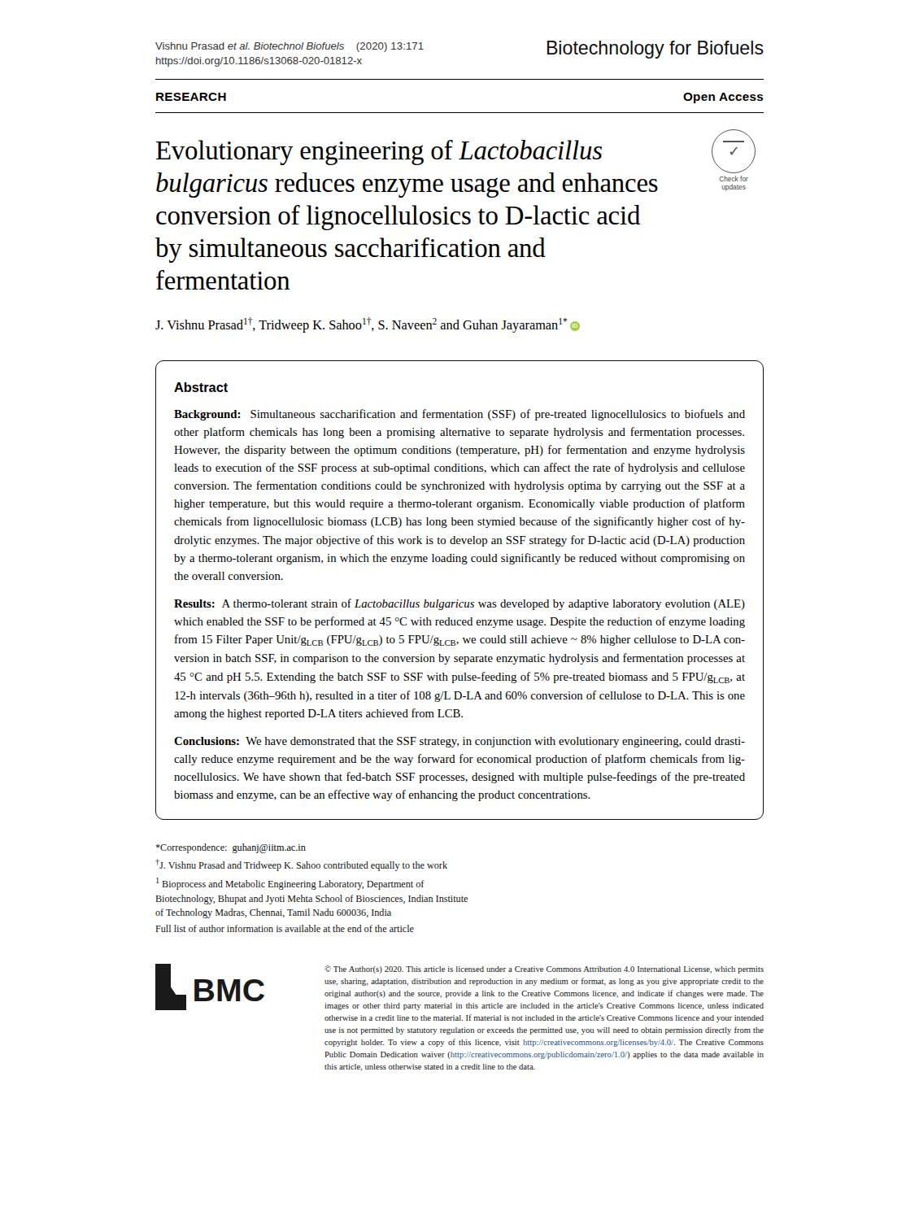Vishnu Prasad et al. Biotechnol Biofuels (2020) 13:171
https://doi.org/10.1186/s13068-020-01812-x
Biotechnology for Biofuels
RESEARCH Open Access
✓
Check for
updates
Evolutionary engineering of Lactobacillus bulgaricus reduces enzyme usage and enhances conversion of lignocellulosics to D-lactic acid by simultaneous saccharification and fermentation
J. Vishnu Prasad1†, Tridweep K. Sahoo1†, S. Naveen2 and Guhan Jayaraman1*
Abstract
Background: Simultaneous saccharification and fermentation (SSF) of pre-treated lignocellulosics to biofuels and other platform chemicals has long been a promising alternative to separate hydrolysis and fermentation processes. However, the disparity between the optimum conditions (temperature, pH) for fermentation and enzyme hydrolysis leads to execution of the SSF process at sub-optimal conditions, which can affect the rate of hydrolysis and cellulose conversion. The fermentation conditions could be synchronized with hydrolysis optima by carrying out the SSF at a higher temperature, but this would require a thermo-tolerant organism. Economically viable production of platform chemicals from lignocellulosic biomass (LCB) has long been stymied because of the significantly higher cost of hydrolytic enzymes. The major objective of this work is to develop an SSF strategy for D-lactic acid (D-LA) production by a thermo-tolerant organism, in which the enzyme loading could significantly be reduced without compromising on the overall conversion.
Results: A thermo-tolerant strain of Lactobacillus bulgaricus was developed by adaptive laboratory evolution (ALE) which enabled the SSF to be performed at 45 °C with reduced enzyme usage. Despite the reduction of enzyme loading from 15 Filter Paper Unit/gLCB (FPU/gLCB) to 5 FPU/gLCB, we could still achieve ~ 8% higher cellulose to D-LA conversion in batch SSF, in comparison to the conversion by separate enzymatic hydrolysis and fermentation processes at 45 °C and pH 5.5. Extending the batch SSF to SSF with pulse-feeding of 5% pre-treated biomass and 5 FPU/gLCB, at 12-h intervals (36th–96th h), resulted in a titer of 108 g/L D-LA and 60% conversion of cellulose to D-LA. This is one among the highest reported D-LA titers achieved from LCB.
Conclusions: We have demonstrated that the SSF strategy, in conjunction with evolutionary engineering, could drastically reduce enzyme requirement and be the way forward for economical production of platform chemicals from lignocellulosics. We have shown that fed-batch SSF processes, designed with multiple pulse-feedings of the pre-treated biomass and enzyme, can be an effective way of enhancing the product concentrations.
*Correspondence: guhanj@iitm.ac.in
†J. Vishnu Prasad and Tridweep K. Sahoo contributed equally to the work
1 Bioprocess and Metabolic Engineering Laboratory, Department of Biotechnology, Bhupat and Jyoti Mehta School of Biosciences, Indian Institute of Technology Madras, Chennai, Tamil Nadu 600036, India
Full list of author information is available at the end of the article
BMC
© The Author(s) 2020. This article is licensed under a Creative Commons Attribution 4.0 International License, which permits use, sharing, adaptation, distribution and reproduction in any medium or format, as long as you give appropriate credit to the original author(s) and the source, provide a link to the Creative Commons licence, and indicate if changes were made. The images or other third party material in this article are included in the article's Creative Commons licence, unless indicated otherwise in a credit line to the material. If material is not included in the article's Creative Commons licence and your intended use is not permitted by statutory regulation or exceeds the permitted use, you will need to obtain permission directly from the copyright holder. To view a copy of this licence, visit http://creativecommons.org/licenses/by/4.0/. The Creative Commons Public Domain Dedication waiver (http://creativecommons.org/publicdomain/zero/1.0/) applies to the data made available in this article, unless otherwise stated in a credit line to the data.